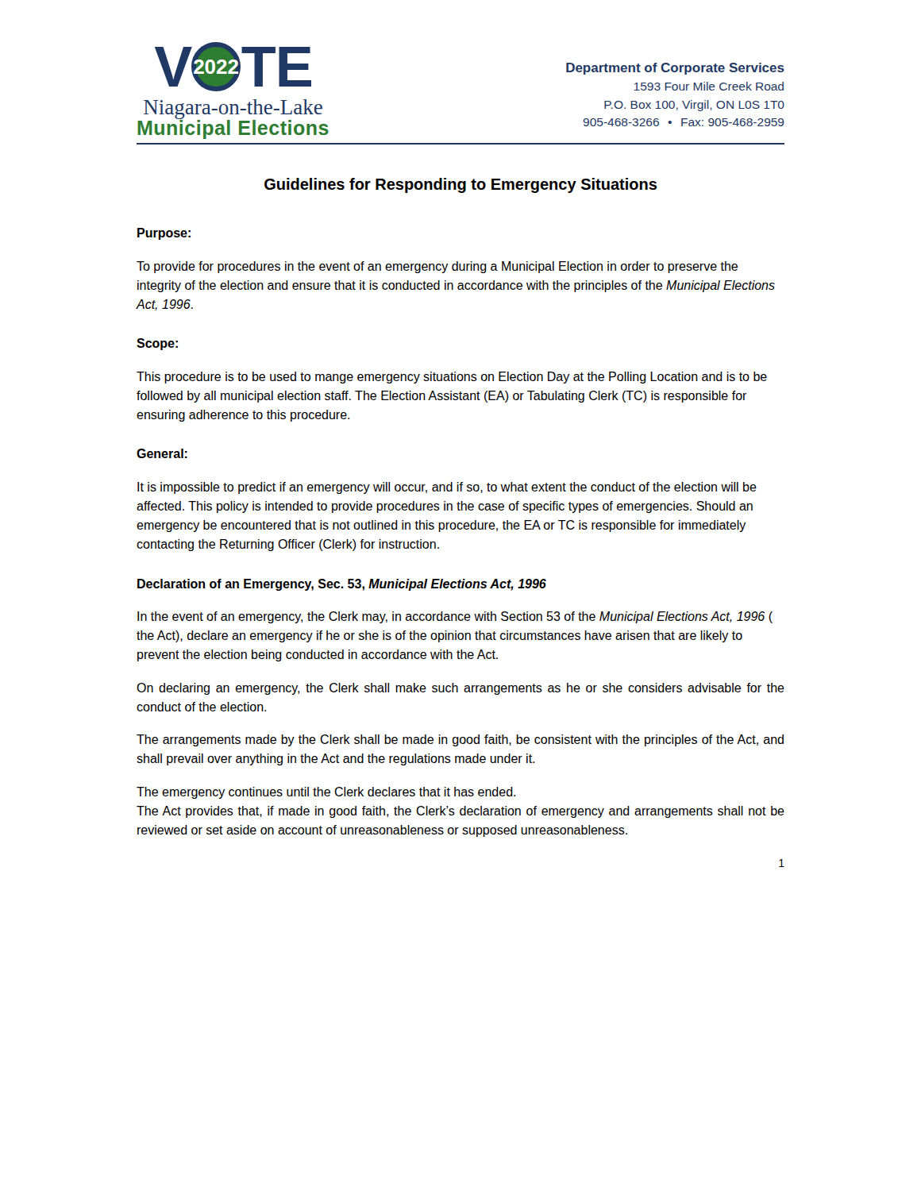V 2022 T E
Niagara-on-the-Lake
Municipal Elections
Department of Corporate Services
1593 Four Mile Creek Road
P.O. Box 100, Virgil, ON L0S 1T0
905-468-3266 • Fax: 905-468-2959
Guidelines for Responding to Emergency Situations
Purpose:
To provide for procedures in the event of an emergency during a Municipal Election in order to preserve the integrity of the election and ensure that it is conducted in accordance with the principles of the Municipal Elections Act, 1996.
Scope:
This procedure is to be used to mange emergency situations on Election Day at the Polling Location and is to be followed by all municipal election staff. The Election Assistant (EA) or Tabulating Clerk (TC) is responsible for ensuring adherence to this procedure.
General:
It is impossible to predict if an emergency will occur, and if so, to what extent the conduct of the election will be affected. This policy is intended to provide procedures in the case of specific types of emergencies. Should an emergency be encountered that is not outlined in this procedure, the EA or TC is responsible for immediately contacting the Returning Officer (Clerk) for instruction.
Declaration of an Emergency, Sec. 53, Municipal Elections Act, 1996
In the event of an emergency, the Clerk may, in accordance with Section 53 of the Municipal Elections Act, 1996 ( the Act), declare an emergency if he or she is of the opinion that circumstances have arisen that are likely to prevent the election being conducted in accordance with the Act.
On declaring an emergency, the Clerk shall make such arrangements as he or she considers advisable for the conduct of the election.
The arrangements made by the Clerk shall be made in good faith, be consistent with the principles of the Act, and shall prevail over anything in the Act and the regulations made under it.
The emergency continues until the Clerk declares that it has ended.
The Act provides that, if made in good faith, the Clerk’s declaration of emergency and arrangements shall not be reviewed or set aside on account of unreasonableness or supposed unreasonableness.
1